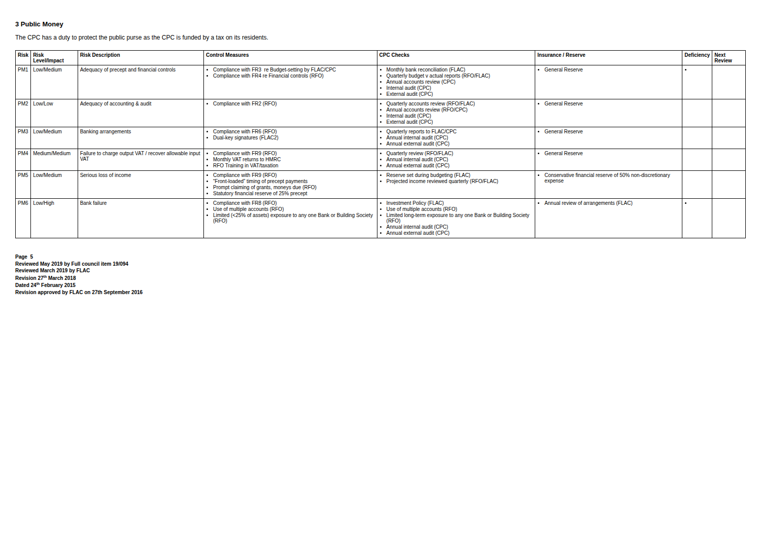3 Public Money
The CPC has a duty to protect the public purse as the CPC is funded by a tax on its residents.
| Risk | Risk Level/Impact | Risk Description | Control Measures | CPC Checks | Insurance / Reserve | Deficiency | Next Review |
| --- | --- | --- | --- | --- | --- | --- | --- |
| PM1 | Low/Medium | Adequacy of precept and financial controls | Compliance with FR3 re Budget-setting by FLAC/CPC Compliance with FR4 re Financial controls (RFO) | Monthly bank reconciliation (FLAC) Quarterly budget v actual reports (RFO/FLAC) Annual accounts review (CPC) Internal audit (CPC) External audit (CPC) | General Reserve | | |
| PM2 | Low/Low | Adequacy of accounting & audit | Compliance with FR2 (RFO) | Quarterly accounts review (RFO/FLAC) Annual accounts review (RFO/CPC) Internal audit (CPC) External audit (CPC) | General Reserve | | |
| PM3 | Low/Medium | Banking arrangements | Compliance with FR6 (RFO) Dual-key signatures (FLAC2) | Quarterly reports to FLAC/CPC Annual internal audit (CPC) Annual external audit (CPC) | General Reserve | | |
| PM4 | Medium/Medium | Failure to charge output VAT / recover allowable input VAT | Compliance with FR9 (RFO) Monthly VAT returns to HMRC RFO Training in VAT/taxation | Quarterly review (RFO/FLAC) Annual internal audit (CPC) Annual external audit (CPC) | General Reserve | | |
| PM5 | Low/Medium | Serious loss of income | Compliance with FR9 (RFO) “Front-loaded” timing of precept payments Prompt claiming of grants, moneys due (RFO) Statutory financial reserve of 25% precept | Reserve set during budgeting (FLAC) Projected income reviewed quarterly (RFO/FLAC) | Conservative financial reserve of 50% non-discretionary expense | | |
| PM6 | Low/High | Bank failure | Compliance with FR8 (RFO) Use of multiple accounts (RFO) Limited (<25% of assets) exposure to any one Bank or Building Society (RFO) | Investment Policy (FLAC) Use of multiple accounts (RFO) Limited long-term exposure to any one Bank or Building Society (RFO) Annual internal audit (CPC) Annual external audit (CPC) | Annual review of arrangements (FLAC) | | |
Page 5
Reviewed May 2019 by Full council item 19/094
Reviewed March 2019 by FLAC
Revision 27th March 2018
Dated 24th February 2015
Revision approved by FLAC on 27th September 2016